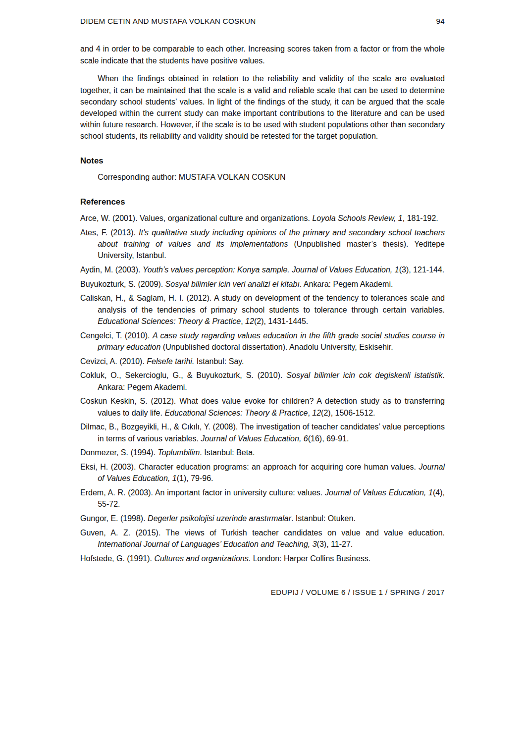Didem Cetin and Mustafa Volkan Coskun 94
and 4 in order to be comparable to each other. Increasing scores taken from a factor or from the whole scale indicate that the students have positive values.
When the findings obtained in relation to the reliability and validity of the scale are evaluated together, it can be maintained that the scale is a valid and reliable scale that can be used to determine secondary school students’ values. In light of the findings of the study, it can be argued that the scale developed within the current study can make important contributions to the literature and can be used within future research. However, if the scale is to be used with student populations other than secondary school students, its reliability and validity should be retested for the target population.
Notes
Corresponding author: MUSTAFA VOLKAN COSKUN
References
Arce, W. (2001). Values, organizational culture and organizations. Loyola Schools Review, 1, 181-192.
Ates, F. (2013). It's qualitative study including opinions of the primary and secondary school teachers about training of values and its implementations (Unpublished master’s thesis). Yeditepe University, Istanbul.
Aydin, M. (2003). Youth’s values perception: Konya sample. Journal of Values Education, 1(3), 121-144.
Buyukozturk, S. (2009). Sosyal bilimler icin veri analizi el kitabı. Ankara: Pegem Akademi.
Caliskan, H., & Saglam, H. I. (2012). A study on development of the tendency to tolerances scale and analysis of the tendencies of primary school students to tolerance through certain variables. Educational Sciences: Theory & Practice, 12(2), 1431-1445.
Cengelci, T. (2010). A case study regarding values education in the fifth grade social studies course in primary education (Unpublished doctoral dissertation). Anadolu University, Eskisehir.
Cevizci, A. (2010). Felsefe tarihi. Istanbul: Say.
Cokluk, O., Sekercioglu, G., & Buyukozturk, S. (2010). Sosyal bilimler icin cok degiskenli istatistik. Ankara: Pegem Akademi.
Coskun Keskin, S. (2012). What does value evoke for children? A detection study as to transferring values to daily life. Educational Sciences: Theory & Practice, 12(2), 1506-1512.
Dilmac, B., Bozgeyikli, H., & Cıkılı, Y. (2008). The investigation of teacher candidates’ value perceptions in terms of various variables. Journal of Values Education, 6(16), 69-91.
Donmezer, S. (1994). Toplumbilim. Istanbul: Beta.
Eksi, H. (2003). Character education programs: an approach for acquiring core human values. Journal of Values Education, 1(1), 79-96.
Erdem, A. R. (2003). An important factor in university culture: values. Journal of Values Education, 1(4), 55-72.
Gungor, E. (1998). Degerler psikolojisi uzerinde arastırmalar. Istanbul: Otuken.
Guven, A. Z. (2015). The views of Turkish teacher candidates on value and value education. International Journal of Languages’ Education and Teaching, 3(3), 11-27.
Hofstede, G. (1991). Cultures and organizations. London: Harper Collins Business.
EDUPIJ / VOLUME 6 / ISSUE 1 / SPRING / 2017